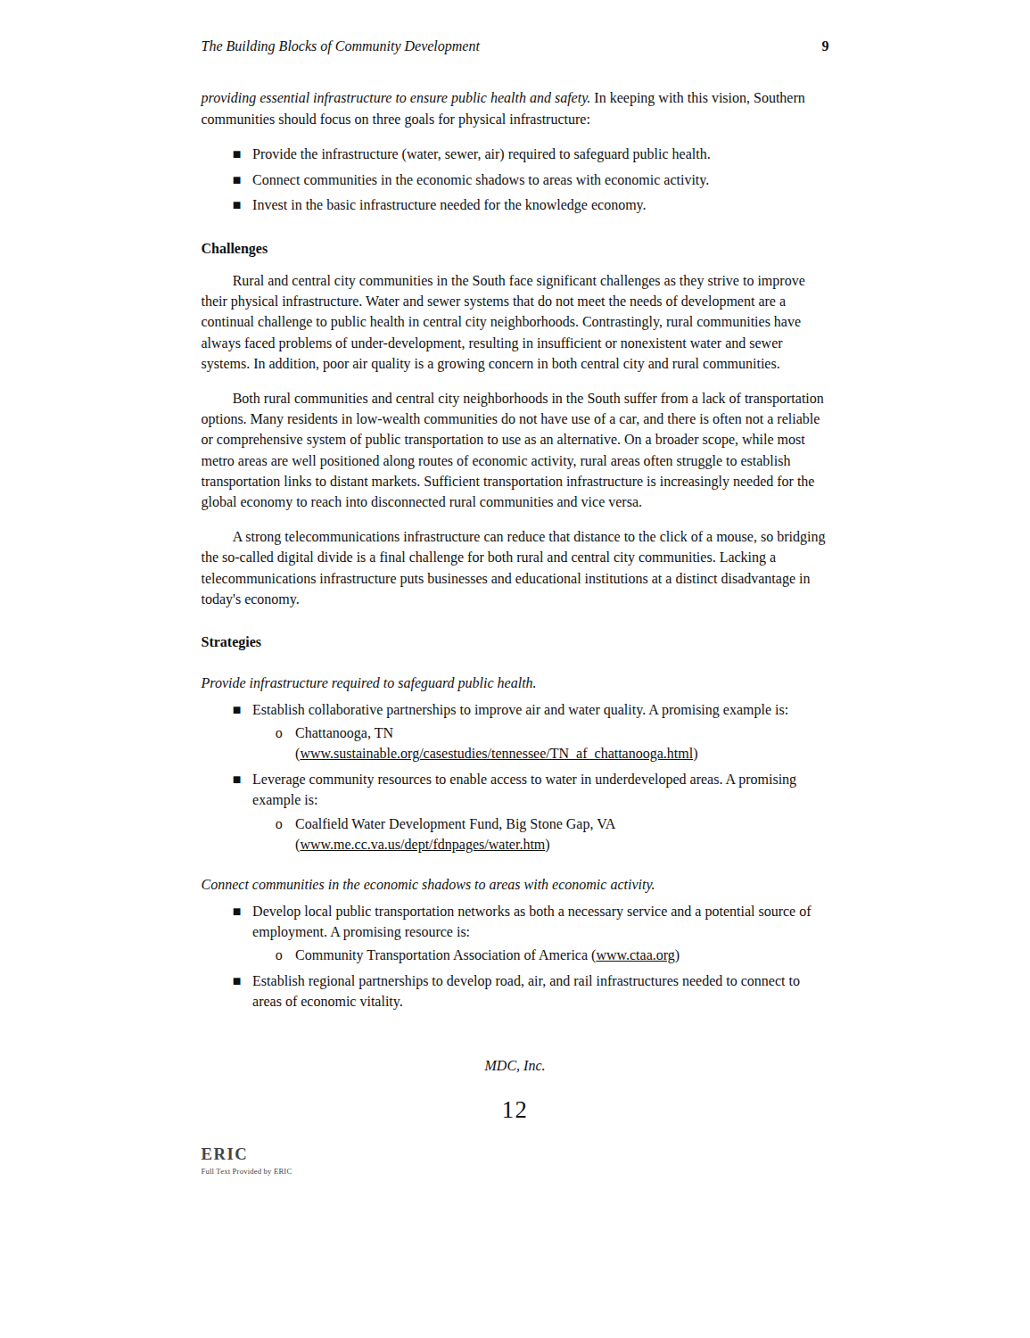The Building Blocks of Community Development 9
providing essential infrastructure to ensure public health and safety. In keeping with this vision, Southern communities should focus on three goals for physical infrastructure:
Provide the infrastructure (water, sewer, air) required to safeguard public health.
Connect communities in the economic shadows to areas with economic activity.
Invest in the basic infrastructure needed for the knowledge economy.
Challenges
Rural and central city communities in the South face significant challenges as they strive to improve their physical infrastructure. Water and sewer systems that do not meet the needs of development are a continual challenge to public health in central city neighborhoods. Contrastingly, rural communities have always faced problems of under-development, resulting in insufficient or nonexistent water and sewer systems. In addition, poor air quality is a growing concern in both central city and rural communities.
Both rural communities and central city neighborhoods in the South suffer from a lack of transportation options. Many residents in low-wealth communities do not have use of a car, and there is often not a reliable or comprehensive system of public transportation to use as an alternative. On a broader scope, while most metro areas are well positioned along routes of economic activity, rural areas often struggle to establish transportation links to distant markets. Sufficient transportation infrastructure is increasingly needed for the global economy to reach into disconnected rural communities and vice versa.
A strong telecommunications infrastructure can reduce that distance to the click of a mouse, so bridging the so-called digital divide is a final challenge for both rural and central city communities. Lacking a telecommunications infrastructure puts businesses and educational institutions at a distinct disadvantage in today's economy.
Strategies
Provide infrastructure required to safeguard public health.
Establish collaborative partnerships to improve air and water quality. A promising example is:
Chattanooga, TN
(www.sustainable.org/casestudies/tennessee/TN_af_chattanooga.html)
Leverage community resources to enable access to water in underdeveloped areas. A promising example is:
Coalfield Water Development Fund, Big Stone Gap, VA
(www.me.cc.va.us/dept/fdnpages/water.htm)
Connect communities in the economic shadows to areas with economic activity.
Develop local public transportation networks as both a necessary service and a potential source of employment. A promising resource is:
Community Transportation Association of America (www.ctaa.org)
Establish regional partnerships to develop road, air, and rail infrastructures needed to connect to areas of economic vitality.
MDC, Inc.
12
ERIC Full Text Provided by ERIC